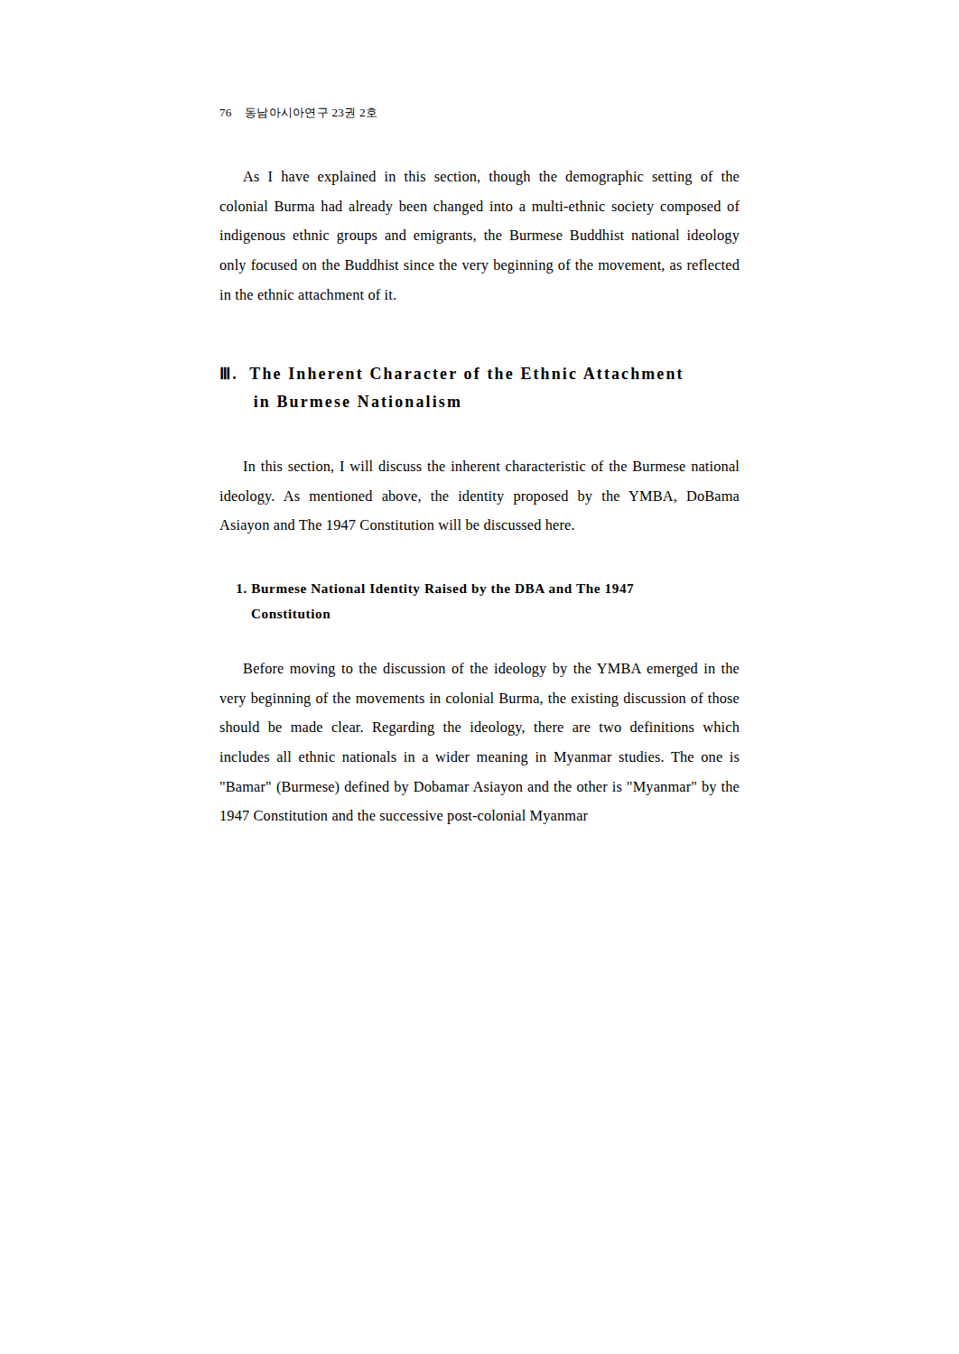76동남아시아연구 23권 2호
As I have explained in this section, though the demographic setting of the colonial Burma had already been changed into a multi-ethnic society composed of indigenous ethnic groups and emigrants, the Burmese Buddhist national ideology only focused on the Buddhist since the very beginning of the movement, as reflected in the ethnic attachment of it.
Ⅲ. The Inherent Character of the Ethnic Attachmentin Burmese Nationalism
In this section, I will discuss the inherent characteristic of the Burmese national ideology. As mentioned above, the identity proposed by the YMBA, DoBama Asiayon and The 1947 Constitution will be discussed here.
1. Burmese National Identity Raised by the DBA and The 1947Constitution
Before moving to the discussion of the ideology by the YMBA emerged in the very beginning of the movements in colonial Burma, the existing discussion of those should be made clear. Regarding the ideology, there are two definitions which includes all ethnic nationals in a wider meaning in Myanmar studies. The one is "Bamar" (Burmese) defined by Dobamar Asiayon and the other is "Myanmar" by the 1947 Constitution and the successive post-colonial Myanmar